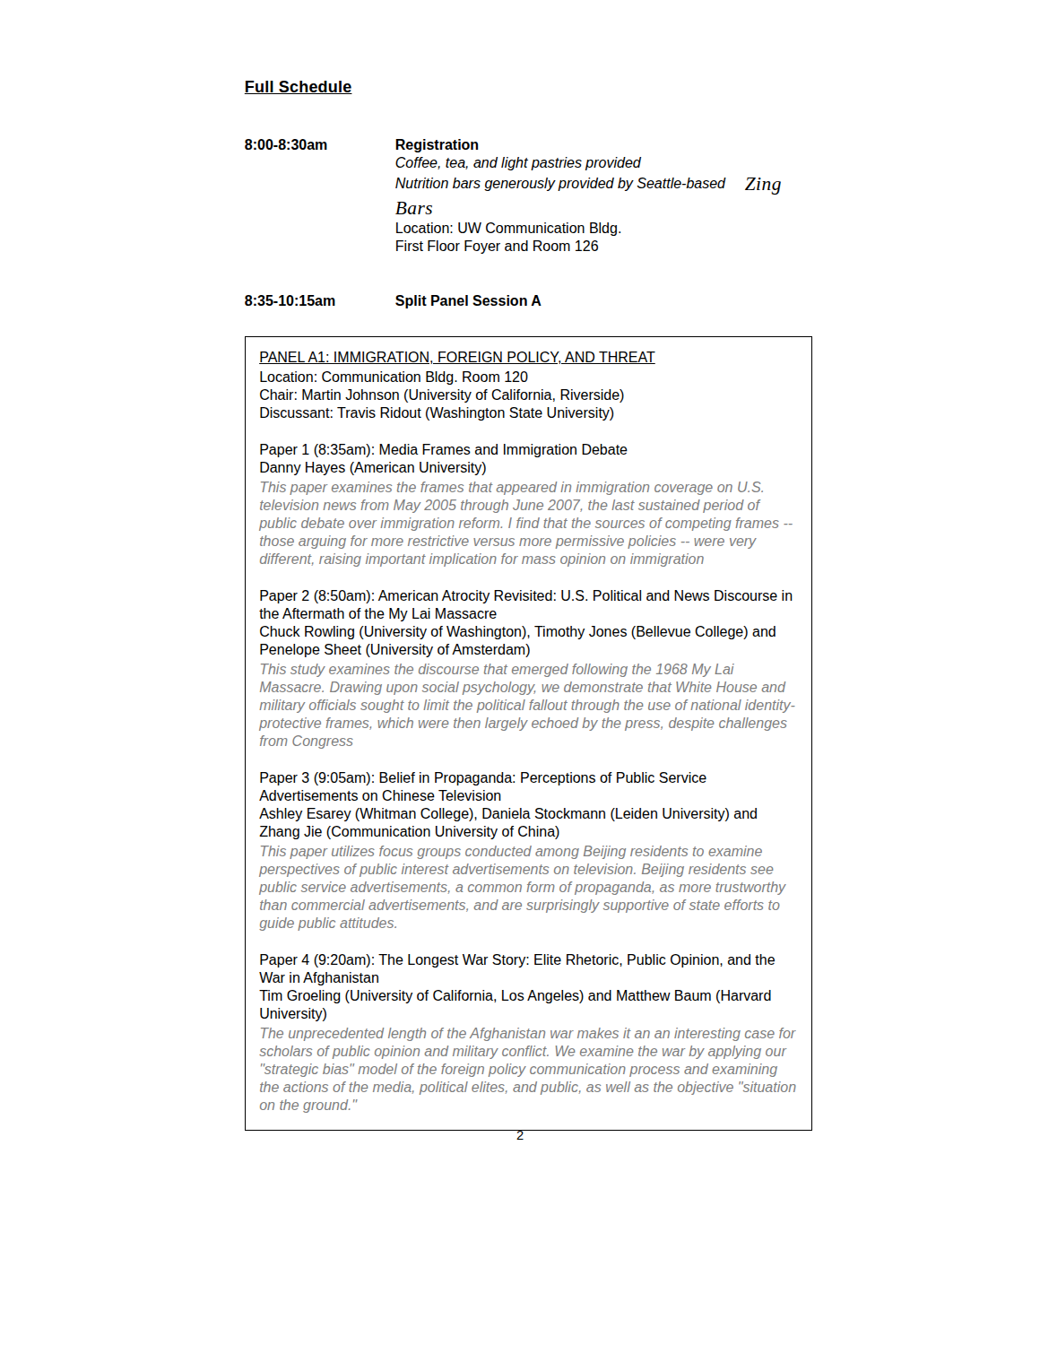Full Schedule
8:00-8:30am
Registration
Coffee, tea, and light pastries provided
Nutrition bars generously provided by Seattle-based Zing Bars
Location: UW Communication Bldg.
First Floor Foyer and Room 126
8:35-10:15am
Split Panel Session A
PANEL A1: IMMIGRATION, FOREIGN POLICY, AND THREAT
Location: Communication Bldg. Room 120
Chair: Martin Johnson (University of California, Riverside)
Discussant: Travis Ridout (Washington State University)
Paper 1 (8:35am): Media Frames and Immigration Debate
Danny Hayes (American University)
This paper examines the frames that appeared in immigration coverage on U.S. television news from May 2005 through June 2007, the last sustained period of public debate over immigration reform. I find that the sources of competing frames -- those arguing for more restrictive versus more permissive policies -- were very different, raising important implication for mass opinion on immigration
Paper 2 (8:50am): American Atrocity Revisited: U.S. Political and News Discourse in the Aftermath of the My Lai Massacre
Chuck Rowling (University of Washington), Timothy Jones (Bellevue College) and Penelope Sheet (University of Amsterdam)
This study examines the discourse that emerged following the 1968 My Lai Massacre. Drawing upon social psychology, we demonstrate that White House and military officials sought to limit the political fallout through the use of national identity-protective frames, which were then largely echoed by the press, despite challenges from Congress
Paper 3 (9:05am): Belief in Propaganda: Perceptions of Public Service Advertisements on Chinese Television
Ashley Esarey (Whitman College), Daniela Stockmann (Leiden University) and Zhang Jie (Communication University of China)
This paper utilizes focus groups conducted among Beijing residents to examine perspectives of public interest advertisements on television. Beijing residents see public service advertisements, a common form of propaganda, as more trustworthy than commercial advertisements, and are surprisingly supportive of state efforts to guide public attitudes.
Paper 4 (9:20am): The Longest War Story: Elite Rhetoric, Public Opinion, and the War in Afghanistan
Tim Groeling (University of California, Los Angeles) and Matthew Baum (Harvard University)
The unprecedented length of the Afghanistan war makes it an an interesting case for scholars of public opinion and military conflict. We examine the war by applying our "strategic bias" model of the foreign policy communication process and examining the actions of the media, political elites, and public, as well as the objective "situation on the ground."
2